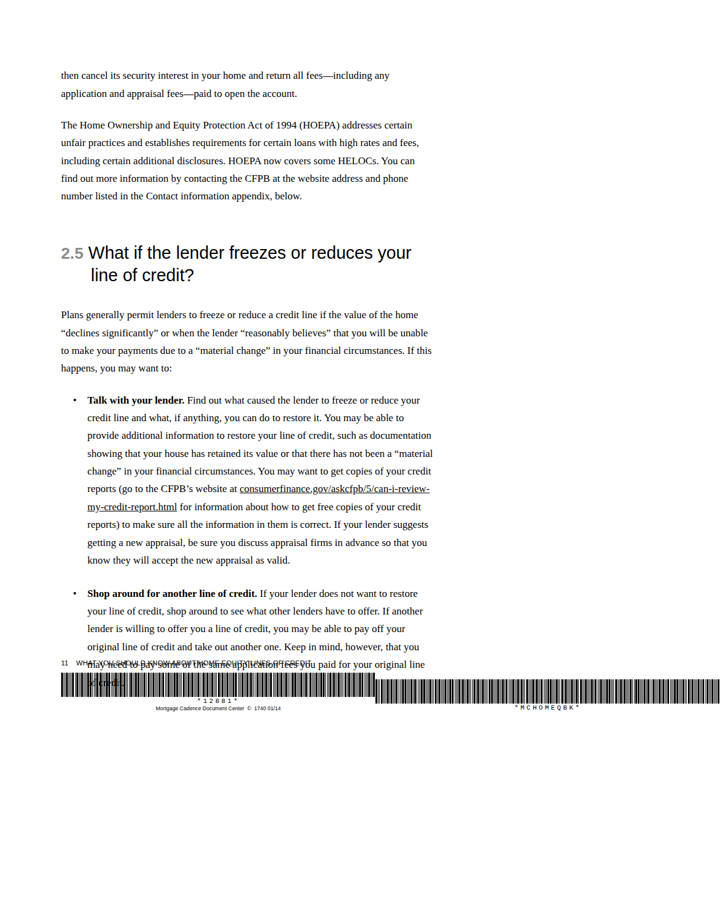then cancel its security interest in your home and return all fees—including any application and appraisal fees—paid to open the account.
The Home Ownership and Equity Protection Act of 1994 (HOEPA) addresses certain unfair practices and establishes requirements for certain loans with high rates and fees, including certain additional disclosures. HOEPA now covers some HELOCs. You can find out more information by contacting the CFPB at the website address and phone number listed in the Contact information appendix, below.
2.5 What if the lender freezes or reduces your line of credit?
Plans generally permit lenders to freeze or reduce a credit line if the value of the home “declines significantly” or when the lender “reasonably believes” that you will be unable to make your payments due to a “material change” in your financial circumstances. If this happens, you may want to:
Talk with your lender. Find out what caused the lender to freeze or reduce your credit line and what, if anything, you can do to restore it. You may be able to provide additional information to restore your line of credit, such as documentation showing that your house has retained its value or that there has not been a “material change” in your financial circumstances. You may want to get copies of your credit reports (go to the CFPB’s website at consumerfinance.gov/askcfpb/5/can-i-review-my-credit-report.html for information about how to get free copies of your credit reports) to make sure all the information in them is correct. If your lender suggests getting a new appraisal, be sure you discuss appraisal firms in advance so that you know they will accept the new appraisal as valid.
Shop around for another line of credit. If your lender does not want to restore your line of credit, shop around to see what other lenders have to offer. If another lender is willing to offer you a line of credit, you may be able to pay off your original line of credit and take out another one. Keep in mind, however, that you may need to pay some of the same application fees you paid for your original line of credit.
11 WHAT YOU SHOULD KNOW ABOUT HOME EQUITY LINES OF CREDIT
*12881*
Mortgage Cadence Document Center © 1740 01/14
*MCHOMEQBK*